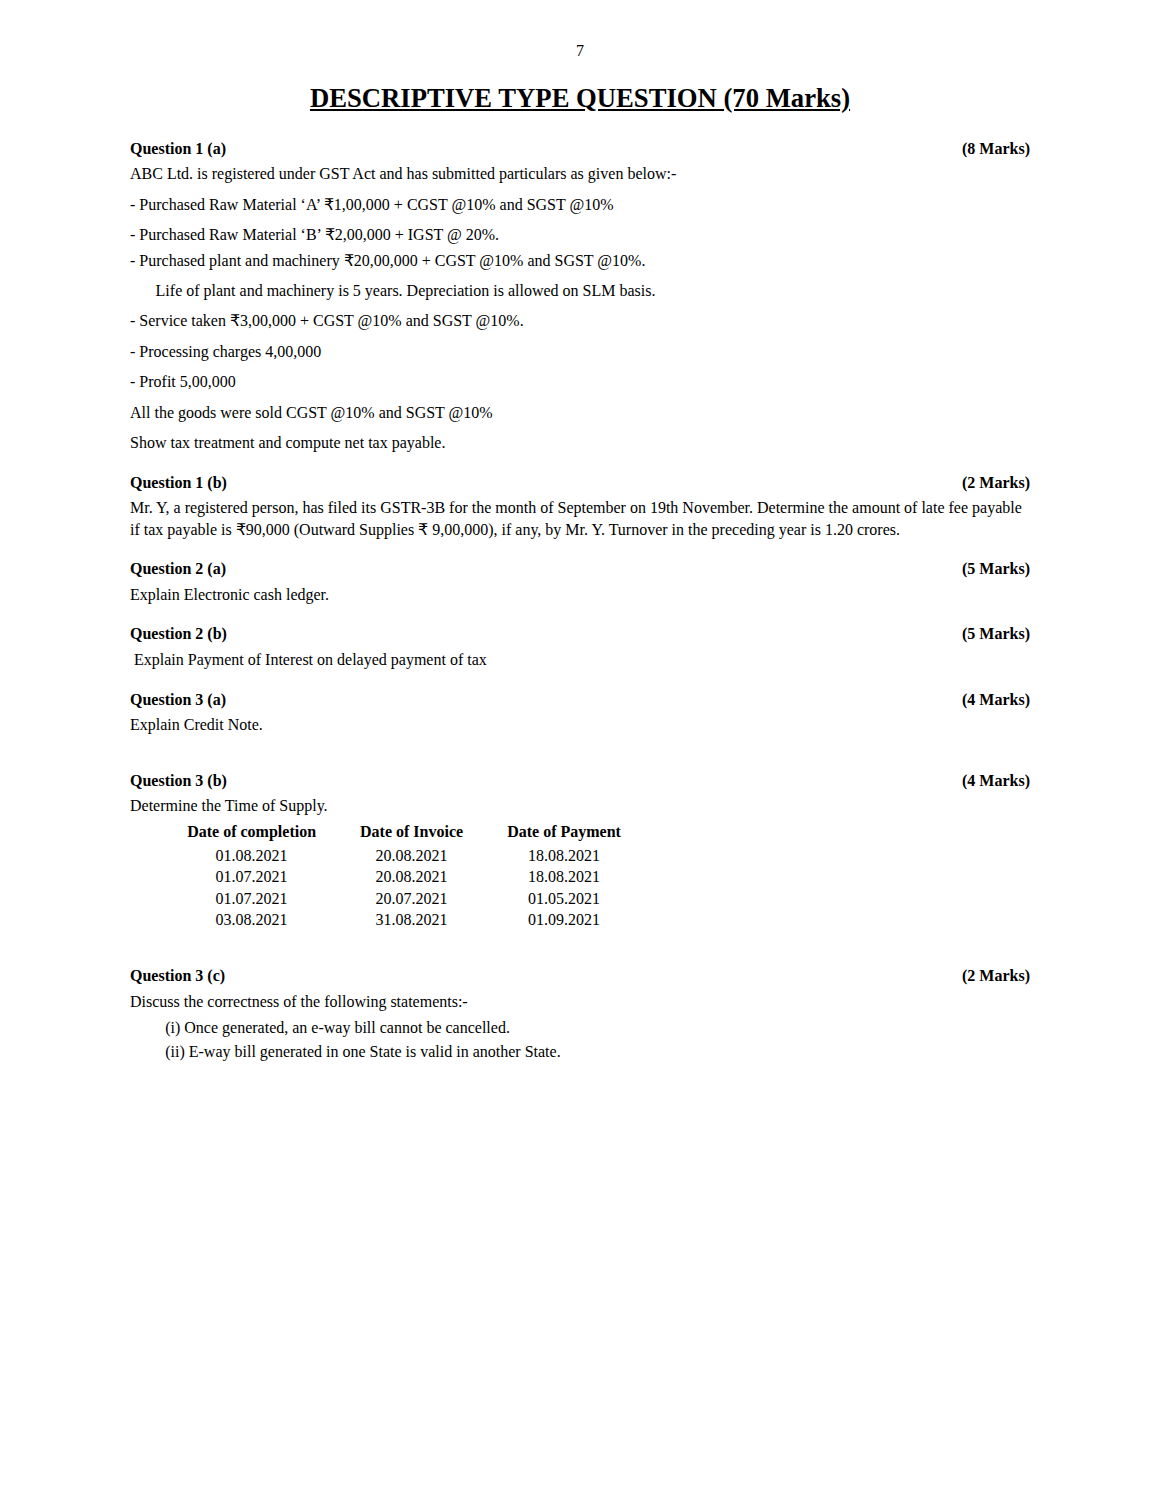7
DESCRIPTIVE TYPE QUESTION (70 Marks)
Question 1 (a)(8 Marks)
ABC Ltd. is registered under GST Act and has submitted particulars as given below:-
- Purchased Raw Material ‘A’ ₹1,00,000 + CGST @10% and SGST @10%
- Purchased Raw Material ‘B’ ₹2,00,000 + IGST @ 20%.
- Purchased plant and machinery ₹20,00,000 + CGST @10% and SGST @10%.
Life of plant and machinery is 5 years. Depreciation is allowed on SLM basis.
- Service taken ₹3,00,000 + CGST @10% and SGST @10%.
- Processing charges 4,00,000
- Profit 5,00,000
All the goods were sold CGST @10% and SGST @10%
Show tax treatment and compute net tax payable.
Question 1 (b)(2 Marks)
Mr. Y, a registered person, has filed its GSTR-3B for the month of September on 19th November. Determine the amount of late fee payable if tax payable is ₹90,000 (Outward Supplies ₹ 9,00,000), if any, by Mr. Y. Turnover in the preceding year is 1.20 crores.
Question 2 (a)(5 Marks)
Explain Electronic cash ledger.
Question 2 (b)(5 Marks)
Explain Payment of Interest on delayed payment of tax
Question 3 (a)(4 Marks)
Explain Credit Note.
Question 3 (b)(4 Marks)
Determine the Time of Supply.
| Date of completion | Date of Invoice | Date of Payment |
| --- | --- | --- |
| 01.08.2021 | 20.08.2021 | 18.08.2021 |
| 01.07.2021 | 20.08.2021 | 18.08.2021 |
| 01.07.2021 | 20.07.2021 | 01.05.2021 |
| 03.08.2021 | 31.08.2021 | 01.09.2021 |
Question 3 (c)(2 Marks)
Discuss the correctness of the following statements:-
(i) Once generated, an e-way bill cannot be cancelled.
(ii) E-way bill generated in one State is valid in another State.